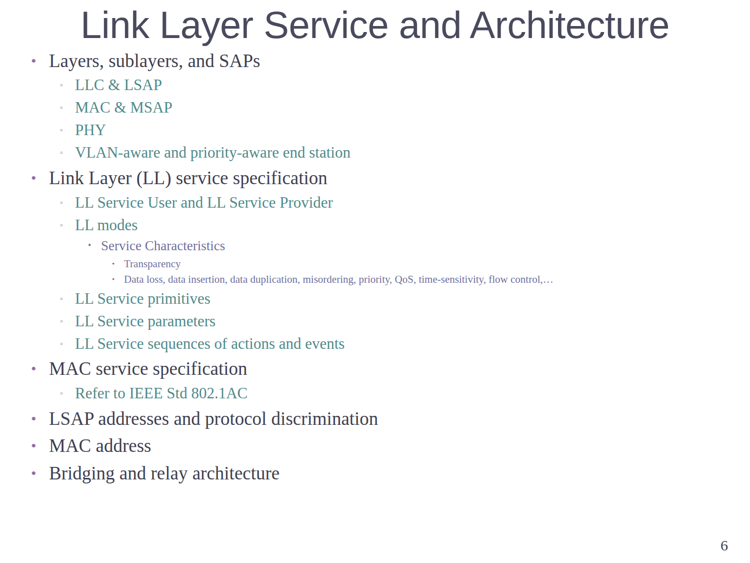Link Layer Service and Architecture
•Layers, sublayers, and SAPs
▫LLC & LSAP
▫MAC & MSAP
▫PHY
▫VLAN-aware and priority-aware end station
•Link Layer (LL) service specification
▫LL Service User and LL Service Provider
▫LL modes
•Service Characteristics
•Transparency
•Data loss, data insertion, data duplication, misordering, priority, QoS, time-sensitivity, flow control,…
▫LL Service primitives
▫LL Service parameters
▫LL Service sequences of actions and events
•MAC service specification
▫Refer to IEEE Std 802.1AC
•LSAP addresses and protocol discrimination
•MAC address
•Bridging and relay architecture
6